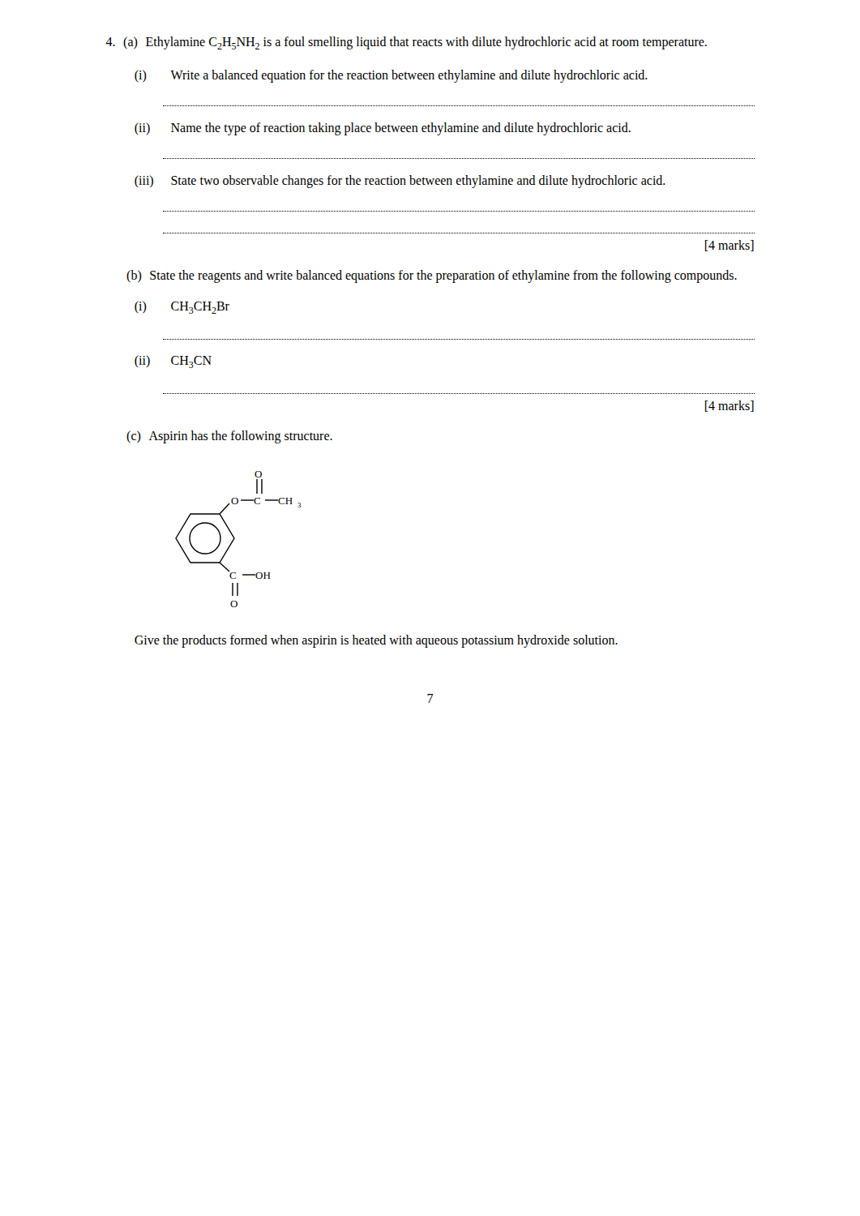4. (a) Ethylamine C2H5NH2 is a foul smelling liquid that reacts with dilute hydrochloric acid at room temperature.
(i) Write a balanced equation for the reaction between ethylamine and dilute hydrochloric acid.
(ii) Name the type of reaction taking place between ethylamine and dilute hydrochloric acid.
(iii) State two observable changes for the reaction between ethylamine and dilute hydrochloric acid.
[4 marks]
(b) State the reagents and write balanced equations for the preparation of ethylamine from the following compounds.
(i) CH3CH2Br
(ii) CH3CN
[4 marks]
(c) Aspirin has the following structure.
O C CH 3 O C OH O
Give the products formed when aspirin is heated with aqueous potassium hydroxide solution.
7